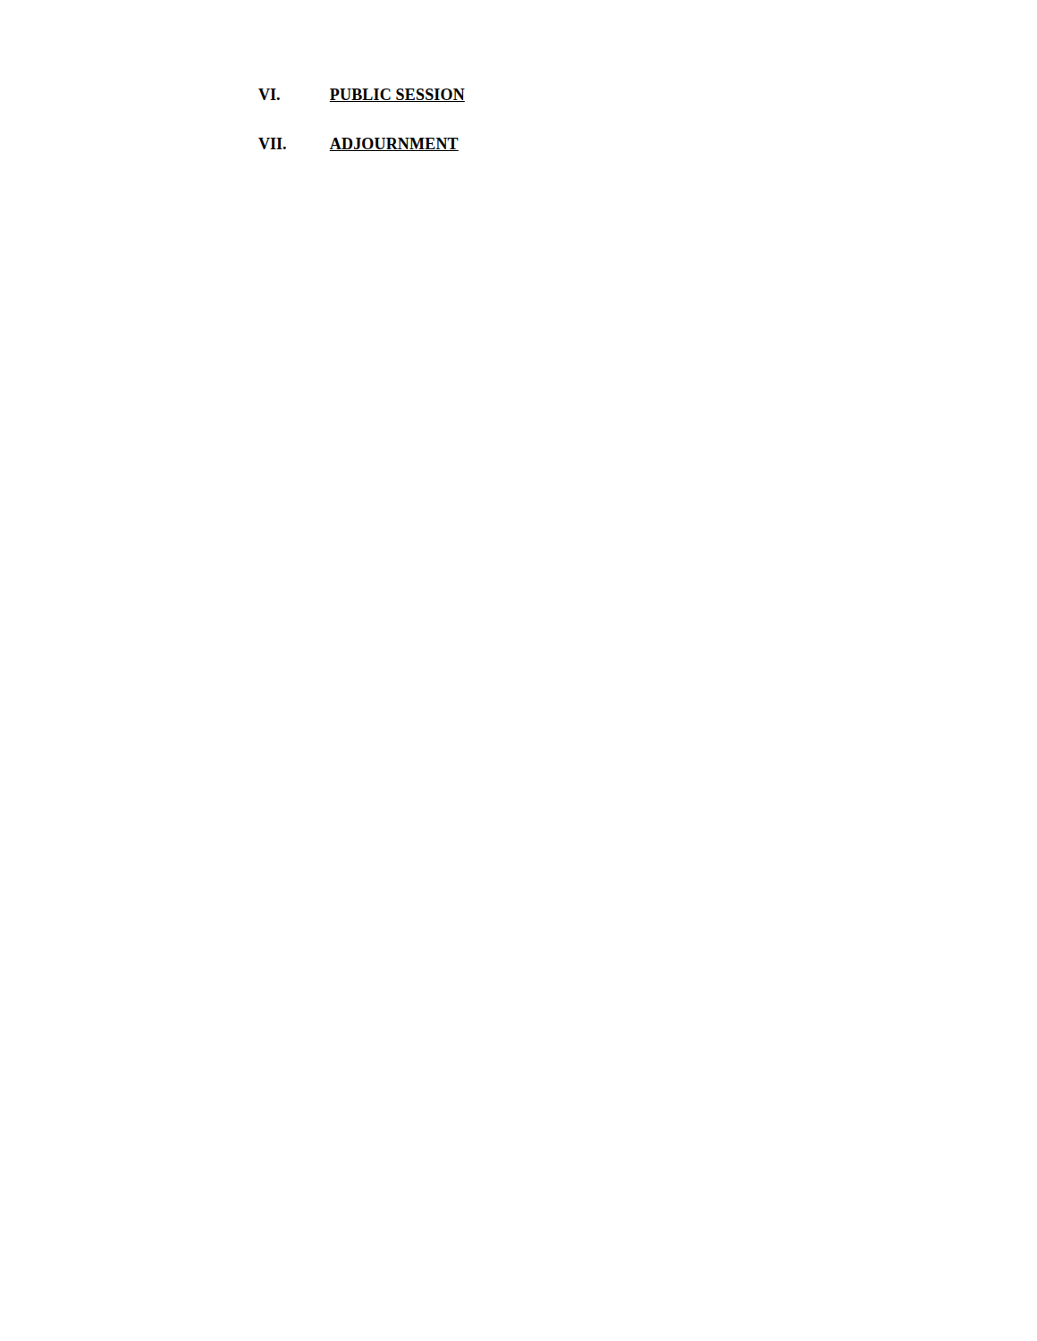VI. PUBLIC SESSION
VII. ADJOURNMENT